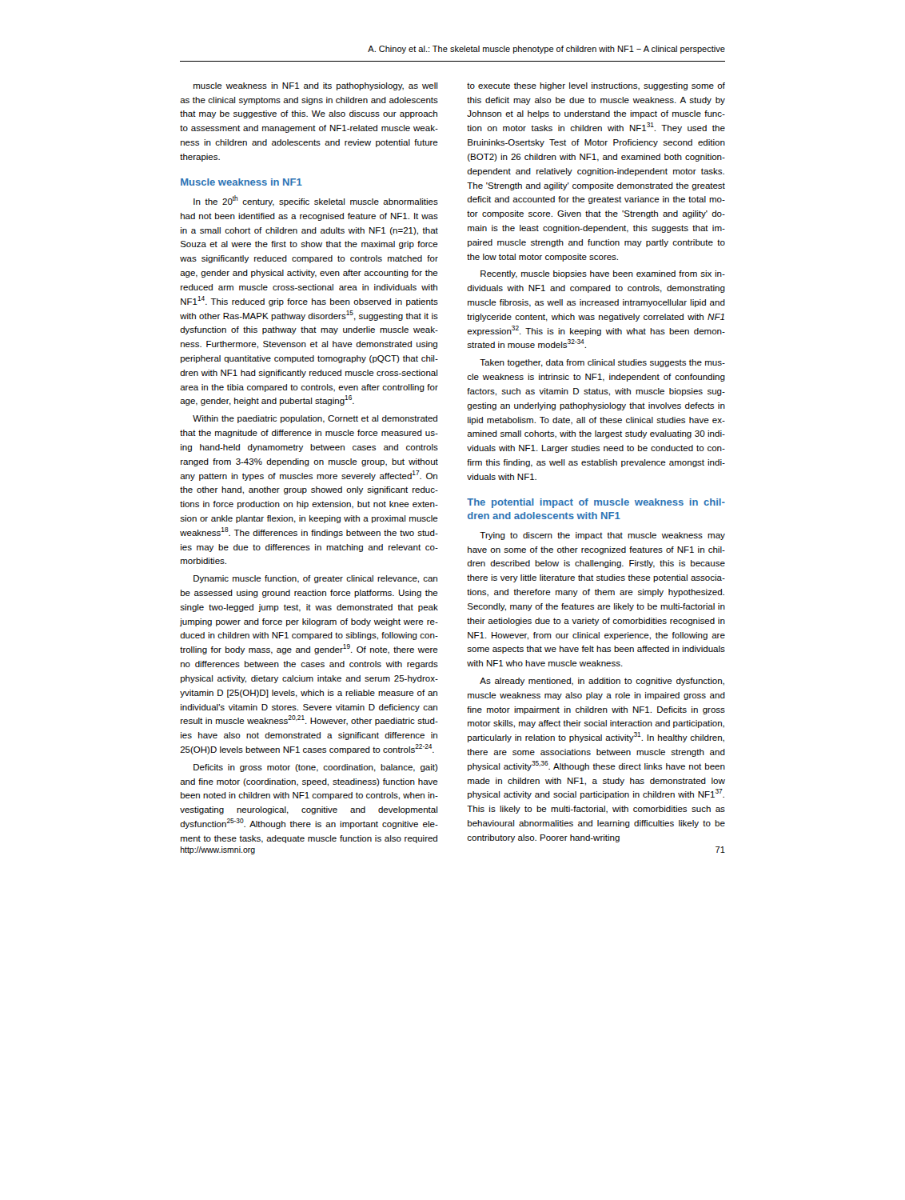A. Chinoy et al.: The skeletal muscle phenotype of children with NF1 − A clinical perspective
muscle weakness in NF1 and its pathophysiology, as well as the clinical symptoms and signs in children and adolescents that may be suggestive of this. We also discuss our approach to assessment and management of NF1-related muscle weakness in children and adolescents and review potential future therapies.
Muscle weakness in NF1
In the 20th century, specific skeletal muscle abnormalities had not been identified as a recognised feature of NF1. It was in a small cohort of children and adults with NF1 (n=21), that Souza et al were the first to show that the maximal grip force was significantly reduced compared to controls matched for age, gender and physical activity, even after accounting for the reduced arm muscle cross-sectional area in individuals with NF114. This reduced grip force has been observed in patients with other Ras-MAPK pathway disorders15, suggesting that it is dysfunction of this pathway that may underlie muscle weakness. Furthermore, Stevenson et al have demonstrated using peripheral quantitative computed tomography (pQCT) that children with NF1 had significantly reduced muscle cross-sectional area in the tibia compared to controls, even after controlling for age, gender, height and pubertal staging16.
Within the paediatric population, Cornett et al demonstrated that the magnitude of difference in muscle force measured using hand-held dynamometry between cases and controls ranged from 3-43% depending on muscle group, but without any pattern in types of muscles more severely affected17. On the other hand, another group showed only significant reductions in force production on hip extension, but not knee extension or ankle plantar flexion, in keeping with a proximal muscle weakness18. The differences in findings between the two studies may be due to differences in matching and relevant co-morbidities.
Dynamic muscle function, of greater clinical relevance, can be assessed using ground reaction force platforms. Using the single two-legged jump test, it was demonstrated that peak jumping power and force per kilogram of body weight were reduced in children with NF1 compared to siblings, following controlling for body mass, age and gender19. Of note, there were no differences between the cases and controls with regards physical activity, dietary calcium intake and serum 25-hydroxyvitamin D [25(OH)D] levels, which is a reliable measure of an individual's vitamin D stores. Severe vitamin D deficiency can result in muscle weakness20,21. However, other paediatric studies have also not demonstrated a significant difference in 25(OH)D levels between NF1 cases compared to controls22-24.
Deficits in gross motor (tone, coordination, balance, gait) and fine motor (coordination, speed, steadiness) function have been noted in children with NF1 compared to controls, when investigating neurological, cognitive and developmental dysfunction25-30. Although there is an important cognitive element to these tasks, adequate muscle function is also required to execute these higher level instructions, suggesting some of this deficit may also be due to muscle weakness. A study by Johnson et al helps to understand the impact of muscle function on motor tasks in children with NF131. They used the Bruininks-Osertsky Test of Motor Proficiency second edition (BOT2) in 26 children with NF1, and examined both cognition-dependent and relatively cognition-independent motor tasks. The 'Strength and agility' composite demonstrated the greatest deficit and accounted for the greatest variance in the total motor composite score. Given that the 'Strength and agility' domain is the least cognition-dependent, this suggests that impaired muscle strength and function may partly contribute to the low total motor composite scores.
Recently, muscle biopsies have been examined from six individuals with NF1 and compared to controls, demonstrating muscle fibrosis, as well as increased intramyocellular lipid and triglyceride content, which was negatively correlated with NF1 expression32. This is in keeping with what has been demonstrated in mouse models32-34.
Taken together, data from clinical studies suggests the muscle weakness is intrinsic to NF1, independent of confounding factors, such as vitamin D status, with muscle biopsies suggesting an underlying pathophysiology that involves defects in lipid metabolism. To date, all of these clinical studies have examined small cohorts, with the largest study evaluating 30 individuals with NF1. Larger studies need to be conducted to confirm this finding, as well as establish prevalence amongst individuals with NF1.
The potential impact of muscle weakness in children and adolescents with NF1
Trying to discern the impact that muscle weakness may have on some of the other recognized features of NF1 in children described below is challenging. Firstly, this is because there is very little literature that studies these potential associations, and therefore many of them are simply hypothesized. Secondly, many of the features are likely to be multi-factorial in their aetiologies due to a variety of comorbidities recognised in NF1. However, from our clinical experience, the following are some aspects that we have felt has been affected in individuals with NF1 who have muscle weakness.
As already mentioned, in addition to cognitive dysfunction, muscle weakness may also play a role in impaired gross and fine motor impairment in children with NF1. Deficits in gross motor skills, may affect their social interaction and participation, particularly in relation to physical activity31. In healthy children, there are some associations between muscle strength and physical activity35,36. Although these direct links have not been made in children with NF1, a study has demonstrated low physical activity and social participation in children with NF137. This is likely to be multi-factorial, with comorbidities such as behavioural abnormalities and learning difficulties likely to be contributory also. Poorer hand-writing
http://www.ismni.org 71